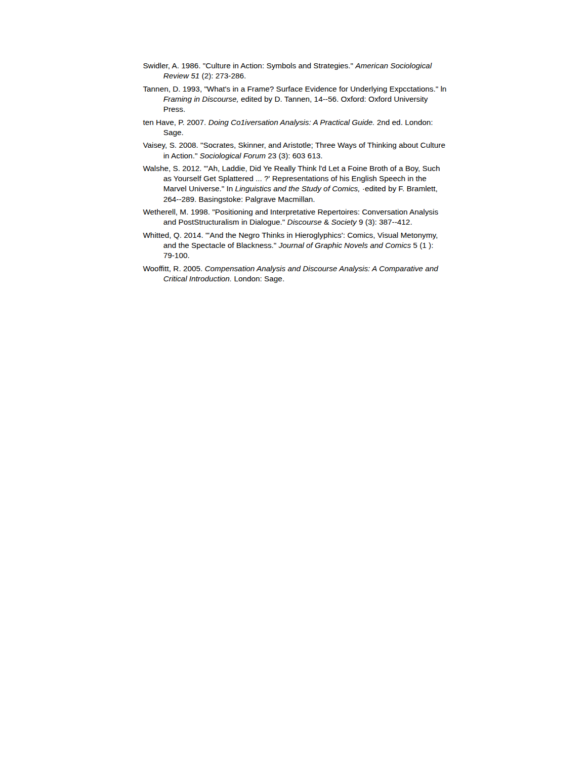Swidler, A. 1986. "Culture in Action: Symbols and Strategies." American Sociological Review 51 (2): 273-286.
Tannen, D. 1993, "What's in a Frame? Surface Evidence for Underlying Expcctations." ln Framing in Discourse, edited by D. Tannen, 14--56. Oxford: Oxford University Press.
ten Have, P. 2007. Doing Co1iversation Analysis: A Practical Guide. 2nd ed. London: Sage.
Vaisey, S. 2008. "Socrates, Skinner, and Aristotle; Three Ways of Thinking about Culture in Action." Sociological Forum 23 (3): 603 613.
Walshe, S. 2012. "'Ah, Laddie, Did Ye Really Think l'd Let a Foine Broth of a Boy, Such as Yourself Get Splattered ... ?' Representations of his English Speech in the Marvel Universe." In Linguistics and the Study of Comics, ·edited by F. Bramlett, 264--289. Basingstoke: Palgrave Macmillan.
Wetherell, M. 1998. "Positioning and Interpretative Repertoires: Conversation Analysis and PostStructuralism in Dialogue." Discourse & Society 9 (3): 387--412.
Whitted, Q. 2014. "'And the Negro Thinks in Hieroglyphics': Comics, Visual Metonymy, and the Spectacle of Blackness." Journal of Graphic Novels and Comics 5 (1 ): 79-100.
Wooffitt, R. 2005. Compensation Analysis and Discourse Analysis: A Comparative and Critical Introduction. London: Sage.